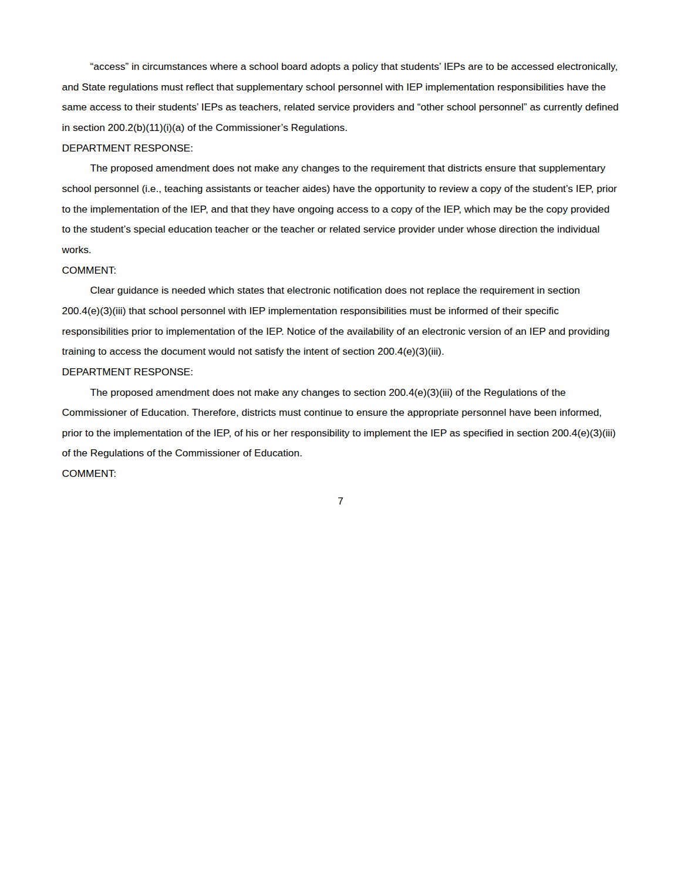“access” in circumstances where a school board adopts a policy that students’ IEPs are to be accessed electronically, and State regulations must reflect that supplementary school personnel with IEP implementation responsibilities have the same access to their students’ IEPs as teachers, related service providers and “other school personnel” as currently defined in section 200.2(b)(11)(i)(a) of the Commissioner’s Regulations.
DEPARTMENT RESPONSE:
The proposed amendment does not make any changes to the requirement that districts ensure that supplementary school personnel (i.e., teaching assistants or teacher aides) have the opportunity to review a copy of the student’s IEP, prior to the implementation of the IEP, and that they have ongoing access to a copy of the IEP, which may be the copy provided to the student’s special education teacher or the teacher or related service provider under whose direction the individual works.
COMMENT:
Clear guidance is needed which states that electronic notification does not replace the requirement in section 200.4(e)(3)(iii) that school personnel with IEP implementation responsibilities must be informed of their specific responsibilities prior to implementation of the IEP. Notice of the availability of an electronic version of an IEP and providing training to access the document would not satisfy the intent of section 200.4(e)(3)(iii).
DEPARTMENT RESPONSE:
The proposed amendment does not make any changes to section 200.4(e)(3)(iii) of the Regulations of the Commissioner of Education. Therefore, districts must continue to ensure the appropriate personnel have been informed, prior to the implementation of the IEP, of his or her responsibility to implement the IEP as specified in section 200.4(e)(3)(iii) of the Regulations of the Commissioner of Education.
COMMENT:
7